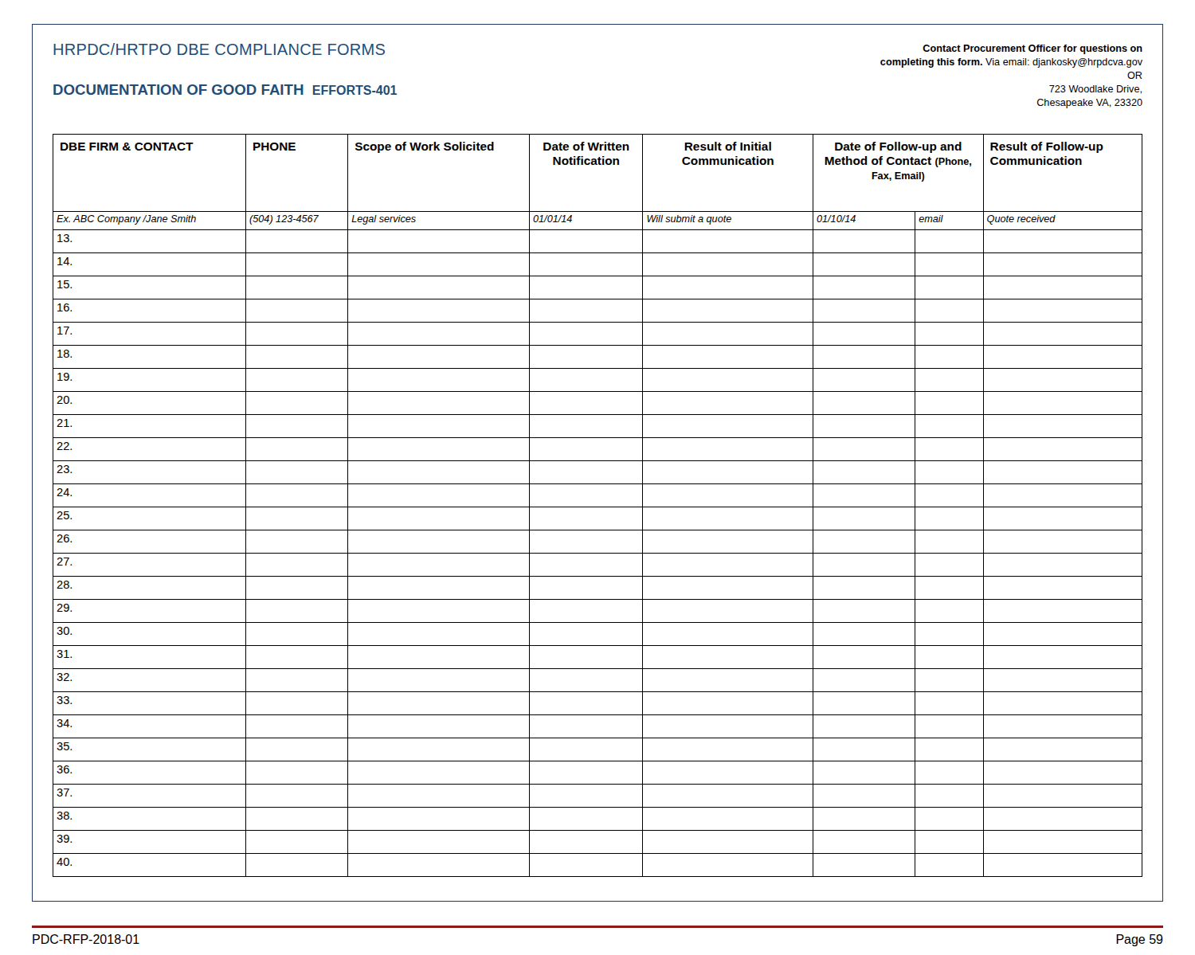HRPDC/HRTPO DBE COMPLIANCE FORMS
DOCUMENTATION OF GOOD FAITH EFFORTS-401
Contact Procurement Officer for questions on completing this form. Via email: djankosky@hrpdcva.gov
OR
723 Woodlake Drive,
Chesapeake VA, 23320
| DBE FIRM & CONTACT | PHONE | Scope of Work Solicited | Date of Written Notification | Result of Initial Communication | Date of Follow-up and Method of Contact (Phone, Fax, Email) | Result of Follow-up Communication |
| --- | --- | --- | --- | --- | --- | --- |
| Ex. ABC Company /Jane Smith | (504) 123-4567 | Legal services | 01/01/14 | Will submit a quote | 01/10/14 | email | Quote received |
| 13. | | | | | | | |
| 14. | | | | | | | |
| 15. | | | | | | | |
| 16. | | | | | | | |
| 17. | | | | | | | |
| 18. | | | | | | | |
| 19. | | | | | | | |
| 20. | | | | | | | |
| 21. | | | | | | | |
| 22. | | | | | | | |
| 23. | | | | | | | |
| 24. | | | | | | | |
| 25. | | | | | | | |
| 26. | | | | | | | |
| 27. | | | | | | | |
| 28. | | | | | | | |
| 29. | | | | | | | |
| 30. | | | | | | | |
| 31. | | | | | | | |
| 32. | | | | | | | |
| 33. | | | | | | | |
| 34. | | | | | | | |
| 35. | | | | | | | |
| 36. | | | | | | | |
| 37. | | | | | | | |
| 38. | | | | | | | |
| 39. | | | | | | | |
| 40. | | | | | | | |
PDC-RFP-2018-01
Page 59